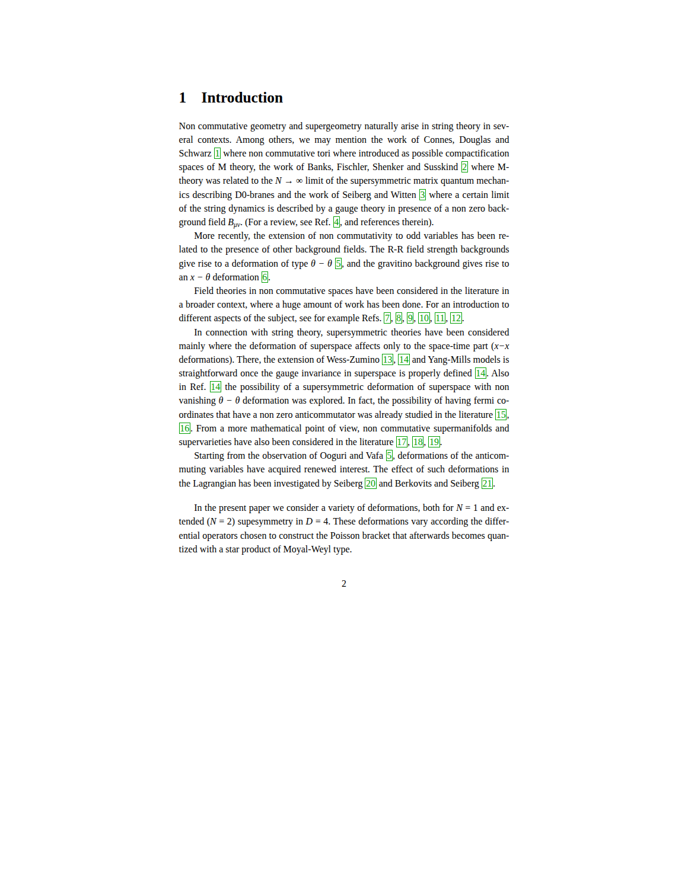1 Introduction
Non commutative geometry and supergeometry naturally arise in string theory in several contexts. Among others, we may mention the work of Connes, Douglas and Schwarz 1 where non commutative tori where introduced as possible compactification spaces of M theory, the work of Banks, Fischler, Shenker and Susskind 2 where M-theory was related to the N → ∞ limit of the supersymmetric matrix quantum mechanics describing D0-branes and the work of Seiberg and Witten 3 where a certain limit of the string dynamics is described by a gauge theory in presence of a non zero background field Bμν. (For a review, see Ref. 4, and references therein).
More recently, the extension of non commutativity to odd variables has been related to the presence of other background fields. The R-R field strength backgrounds give rise to a deformation of type θ − θ 5, and the gravitino background gives rise to an x − θ deformation 6.
Field theories in non commutative spaces have been considered in the literature in a broader context, where a huge amount of work has been done. For an introduction to different aspects of the subject, see for example Refs. 7, 8, 9, 10, 11, 12.
In connection with string theory, supersymmetric theories have been considered mainly where the deformation of superspace affects only to the space-time part (x−x deformations). There, the extension of Wess-Zumino 13, 14 and Yang-Mills models is straightforward once the gauge invariance in superspace is properly defined 14. Also in Ref. 14 the possibility of a supersymmetric deformation of superspace with non vanishing θ − θ deformation was explored. In fact, the possibility of having fermi coordinates that have a non zero anticommutator was already studied in the literature 15, 16. From a more mathematical point of view, non commutative supermanifolds and supervarieties have also been considered in the literature 17, 18, 19.
Starting from the observation of Ooguri and Vafa 5, deformations of the anticommuting variables have acquired renewed interest. The effect of such deformations in the Lagrangian has been investigated by Seiberg 20 and Berkovits and Seiberg 21.
In the present paper we consider a variety of deformations, both for N = 1 and extended (N = 2) supesymmetry in D = 4. These deformations vary according the differential operators chosen to construct the Poisson bracket that afterwards becomes quantized with a star product of Moyal-Weyl type.
2